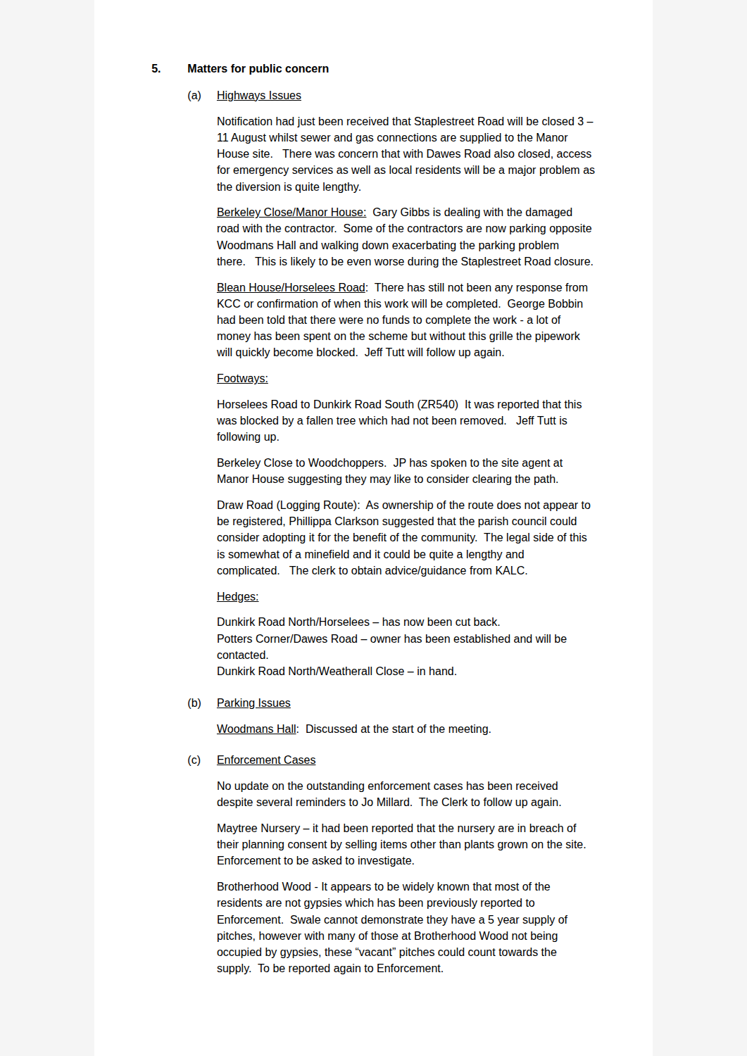5.
Matters for public concern
(a)
Highways Issues
Notification had just been received that Staplestreet Road will be closed 3 – 11 August whilst sewer and gas connections are supplied to the Manor House site. There was concern that with Dawes Road also closed, access for emergency services as well as local residents will be a major problem as the diversion is quite lengthy.
Berkeley Close/Manor House: Gary Gibbs is dealing with the damaged road with the contractor. Some of the contractors are now parking opposite Woodmans Hall and walking down exacerbating the parking problem there. This is likely to be even worse during the Staplestreet Road closure.
Blean House/Horselees Road: There has still not been any response from KCC or confirmation of when this work will be completed. George Bobbin had been told that there were no funds to complete the work - a lot of money has been spent on the scheme but without this grille the pipework will quickly become blocked. Jeff Tutt will follow up again.
Footways:
Horselees Road to Dunkirk Road South (ZR540) It was reported that this was blocked by a fallen tree which had not been removed. Jeff Tutt is following up.
Berkeley Close to Woodchoppers. JP has spoken to the site agent at Manor House suggesting they may like to consider clearing the path.
Draw Road (Logging Route): As ownership of the route does not appear to be registered, Phillippa Clarkson suggested that the parish council could consider adopting it for the benefit of the community. The legal side of this is somewhat of a minefield and it could be quite a lengthy and complicated. The clerk to obtain advice/guidance from KALC.
Hedges:
Dunkirk Road North/Horselees – has now been cut back.
Potters Corner/Dawes Road – owner has been established and will be contacted.
Dunkirk Road North/Weatherall Close – in hand.
(b)
Parking Issues
Woodmans Hall: Discussed at the start of the meeting.
(c)
Enforcement Cases
No update on the outstanding enforcement cases has been received despite several reminders to Jo Millard. The Clerk to follow up again.
Maytree Nursery – it had been reported that the nursery are in breach of their planning consent by selling items other than plants grown on the site. Enforcement to be asked to investigate.
Brotherhood Wood - It appears to be widely known that most of the residents are not gypsies which has been previously reported to Enforcement. Swale cannot demonstrate they have a 5 year supply of pitches, however with many of those at Brotherhood Wood not being occupied by gypsies, these “vacant” pitches could count towards the supply. To be reported again to Enforcement.